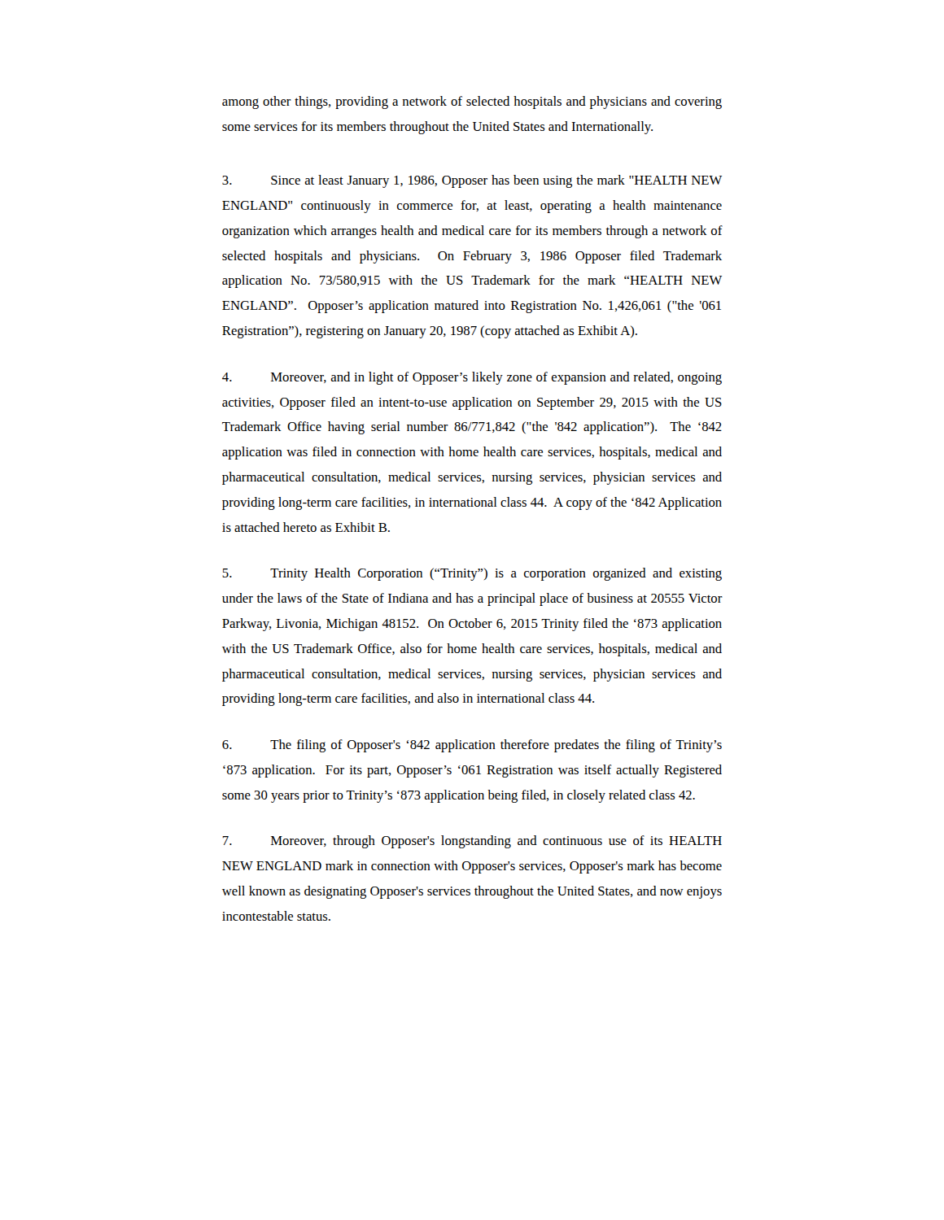among other things, providing a network of selected hospitals and physicians and covering some services for its members throughout the United States and Internationally.
3. Since at least January 1, 1986, Opposer has been using the mark "HEALTH NEW ENGLAND" continuously in commerce for, at least, operating a health maintenance organization which arranges health and medical care for its members through a network of selected hospitals and physicians. On February 3, 1986 Opposer filed Trademark application No. 73/580,915 with the US Trademark for the mark “HEALTH NEW ENGLAND”. Opposer’s application matured into Registration No. 1,426,061 ("the '061 Registration”), registering on January 20, 1987 (copy attached as Exhibit A).
4. Moreover, and in light of Opposer’s likely zone of expansion and related, ongoing activities, Opposer filed an intent-to-use application on September 29, 2015 with the US Trademark Office having serial number 86/771,842 ("the '842 application”). The ‘842 application was filed in connection with home health care services, hospitals, medical and pharmaceutical consultation, medical services, nursing services, physician services and providing long-term care facilities, in international class 44. A copy of the ‘842 Application is attached hereto as Exhibit B.
5. Trinity Health Corporation (“Trinity”) is a corporation organized and existing under the laws of the State of Indiana and has a principal place of business at 20555 Victor Parkway, Livonia, Michigan 48152. On October 6, 2015 Trinity filed the ‘873 application with the US Trademark Office, also for home health care services, hospitals, medical and pharmaceutical consultation, medical services, nursing services, physician services and providing long-term care facilities, and also in international class 44.
6. The filing of Opposer's ‘842 application therefore predates the filing of Trinity’s ‘873 application. For its part, Opposer’s ‘061 Registration was itself actually Registered some 30 years prior to Trinity’s ‘873 application being filed, in closely related class 42.
7. Moreover, through Opposer's longstanding and continuous use of its HEALTH NEW ENGLAND mark in connection with Opposer's services, Opposer's mark has become well known as designating Opposer's services throughout the United States, and now enjoys incontestable status.